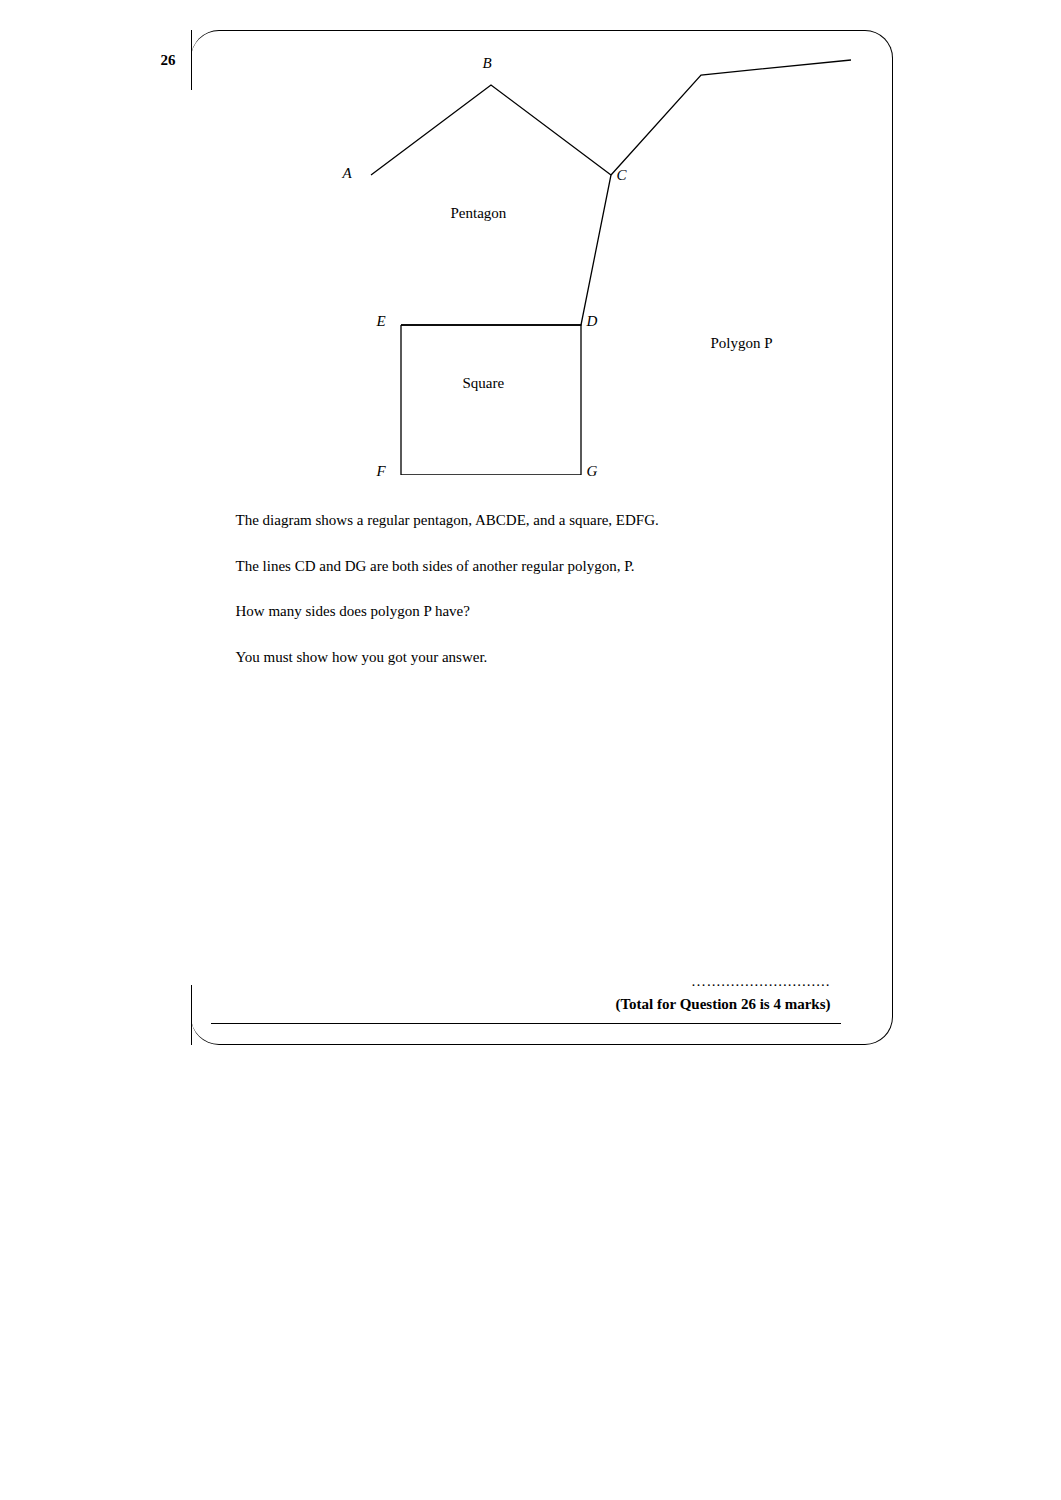26
B A C E D F G Pentagon Square Polygon P
The diagram shows a regular pentagon, ABCDE, and a square, EDFG.
The lines CD and DG are both sides of another regular polygon, P.
How many sides does polygon P have?
You must show how you got your answer.
…..........................
(Total for Question 26 is 4 marks)